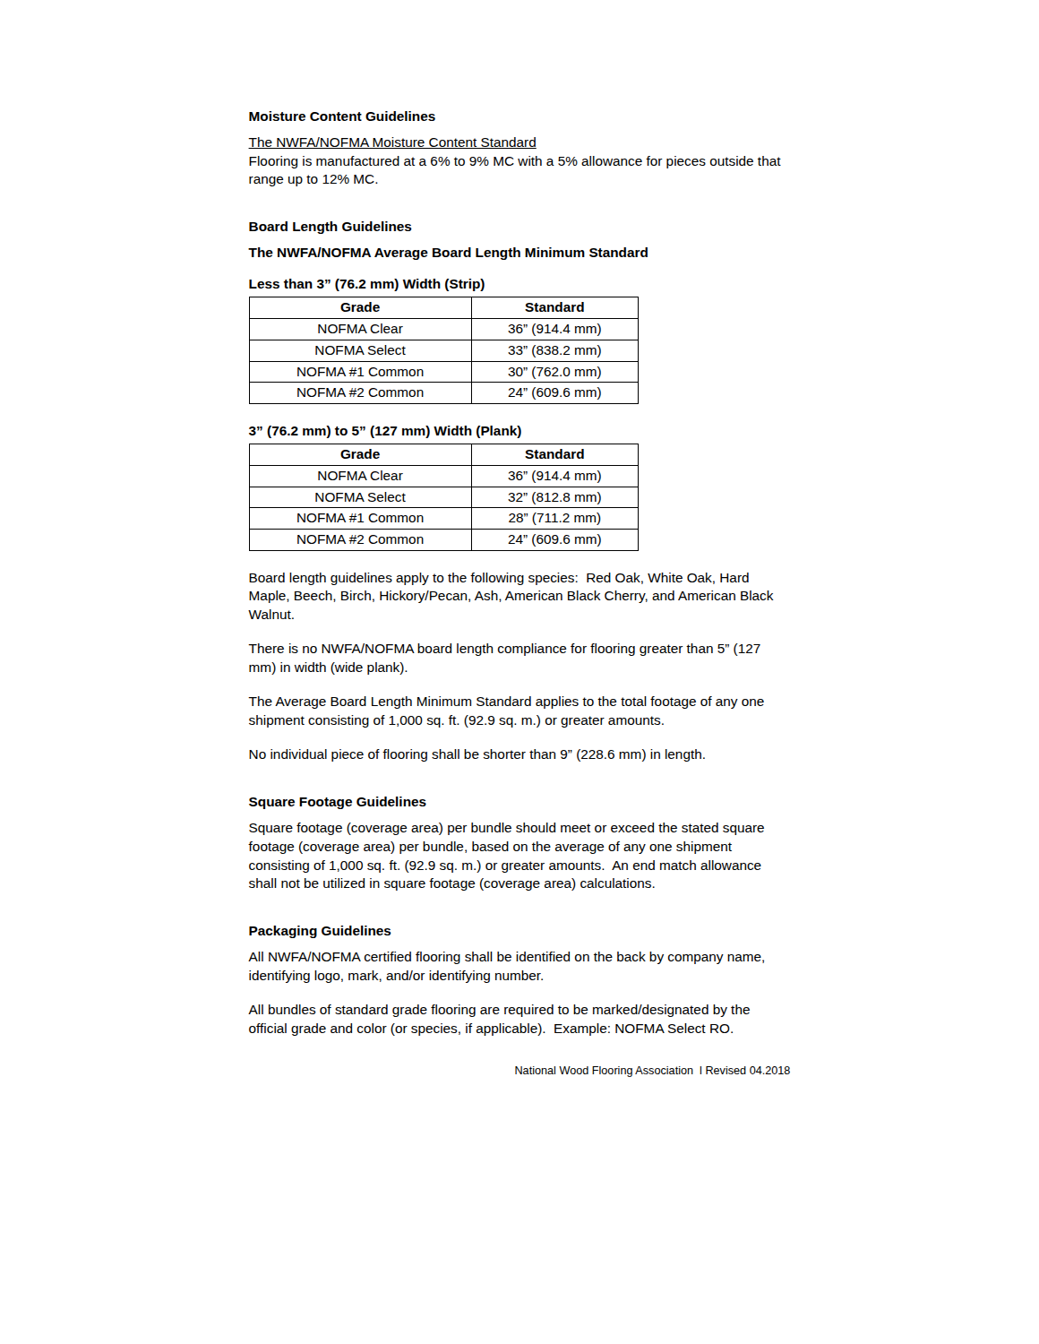Moisture Content Guidelines
The NWFA/NOFMA Moisture Content Standard
Flooring is manufactured at a 6% to 9% MC with a 5% allowance for pieces outside that range up to 12% MC.
Board Length Guidelines
The NWFA/NOFMA Average Board Length Minimum Standard
Less than 3” (76.2 mm) Width (Strip)
| Grade | Standard |
| --- | --- |
| NOFMA Clear | 36” (914.4 mm) |
| NOFMA Select | 33” (838.2 mm) |
| NOFMA #1 Common | 30” (762.0 mm) |
| NOFMA #2 Common | 24” (609.6 mm) |
3” (76.2 mm) to 5” (127 mm) Width (Plank)
| Grade | Standard |
| --- | --- |
| NOFMA Clear | 36” (914.4 mm) |
| NOFMA Select | 32” (812.8 mm) |
| NOFMA #1 Common | 28” (711.2 mm) |
| NOFMA #2 Common | 24” (609.6 mm) |
Board length guidelines apply to the following species: Red Oak, White Oak, Hard Maple, Beech, Birch, Hickory/Pecan, Ash, American Black Cherry, and American Black Walnut.
There is no NWFA/NOFMA board length compliance for flooring greater than 5” (127 mm) in width (wide plank).
The Average Board Length Minimum Standard applies to the total footage of any one shipment consisting of 1,000 sq. ft. (92.9 sq. m.) or greater amounts.
No individual piece of flooring shall be shorter than 9” (228.6 mm) in length.
Square Footage Guidelines
Square footage (coverage area) per bundle should meet or exceed the stated square footage (coverage area) per bundle, based on the average of any one shipment consisting of 1,000 sq. ft. (92.9 sq. m.) or greater amounts. An end match allowance shall not be utilized in square footage (coverage area) calculations.
Packaging Guidelines
All NWFA/NOFMA certified flooring shall be identified on the back by company name, identifying logo, mark, and/or identifying number.
All bundles of standard grade flooring are required to be marked/designated by the official grade and color (or species, if applicable). Example: NOFMA Select RO.
National Wood Flooring Association l Revised 04.2018